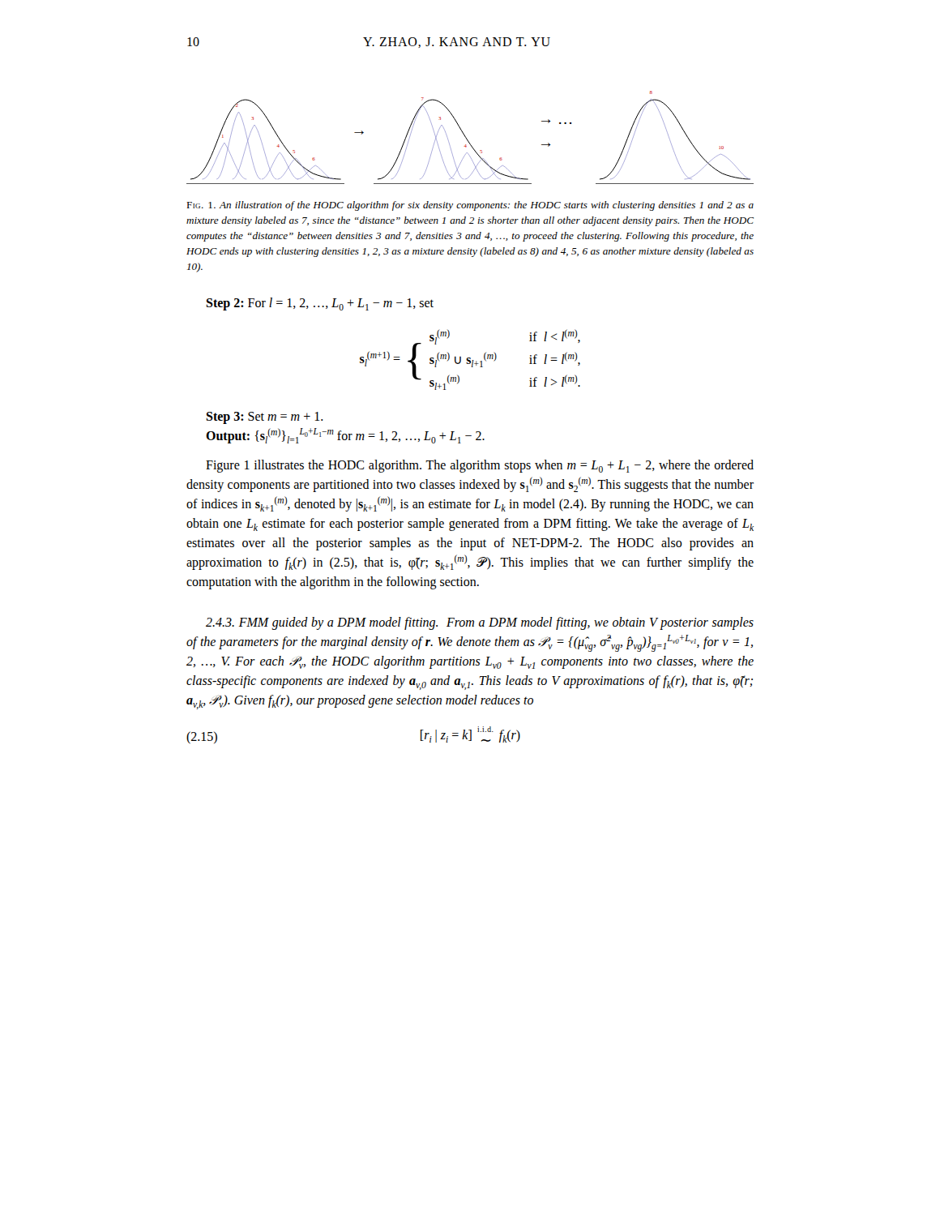10 Y. ZHAO, J. KANG AND T. YU
1 2 3 4 5 6
→
7 3 4 5 6
→ … →
8 10
Fig. 1. An illustration of the HODC algorithm for six density components: the HODC starts with clustering densities 1 and 2 as a mixture density labeled as 7, since the “distance” between 1 and 2 is shorter than all other adjacent density pairs. Then the HODC computes the “distance” between densities 3 and 7, densities 3 and 4, …, to proceed the clustering. Following this procedure, the HODC ends up with clustering densities 1, 2, 3 as a mixture density (labeled as 8) and 4, 5, 6 as another mixture density (labeled as 10).
Step 2: For l = 1, 2, …, L0 + L1 − m − 1, set
sl(m+1) = {
sl(m) if l < l(m),
sl(m) ∪ sl+1(m) if l = l(m),
sl+1(m) if l > l(m).
Step 3: Set m = m + 1.
Output: {sl(m)}l=1L0+L1−m for m = 1, 2, …, L0 + L1 − 2.
Figure 1 illustrates the HODC algorithm. The algorithm stops when m = L0 + L1 − 2, where the ordered density components are partitioned into two classes indexed by s1(m) and s2(m). This suggests that the number of indices in sk+1(m), denoted by |sk+1(m)|, is an estimate for Lk in model (2.4). By running the HODC, we can obtain one Lk estimate for each posterior sample generated from a DPM fitting. We take the average of Lk estimates over all the posterior samples as the input of NET-DPM-2. The HODC also provides an approximation to fk(r) in (2.5), that is, φ̃(r; sk+1(m), 𝒫). This implies that we can further simplify the computation with the algorithm in the following section.
2.4.3. FMM guided by a DPM model fitting. From a DPM model fitting, we obtain V posterior samples of the parameters for the marginal density of r. We denote them as 𝒫v = {(μ̂vg, σ̂2vg, p̂vg)}g=1Lv0+Lv1, for v = 1, 2, …, V. For each 𝒫v, the HODC algorithm partitions Lv0 + Lv1 components into two classes, where the class-specific components are indexed by av,0 and av,1. This leads to V approximations of fk(r), that is, φ̃(r; av,k, 𝒫v). Given fk(r), our proposed gene selection model reduces to
(2.15) [ri | zi = k] i.i.d.∼ fk(r)